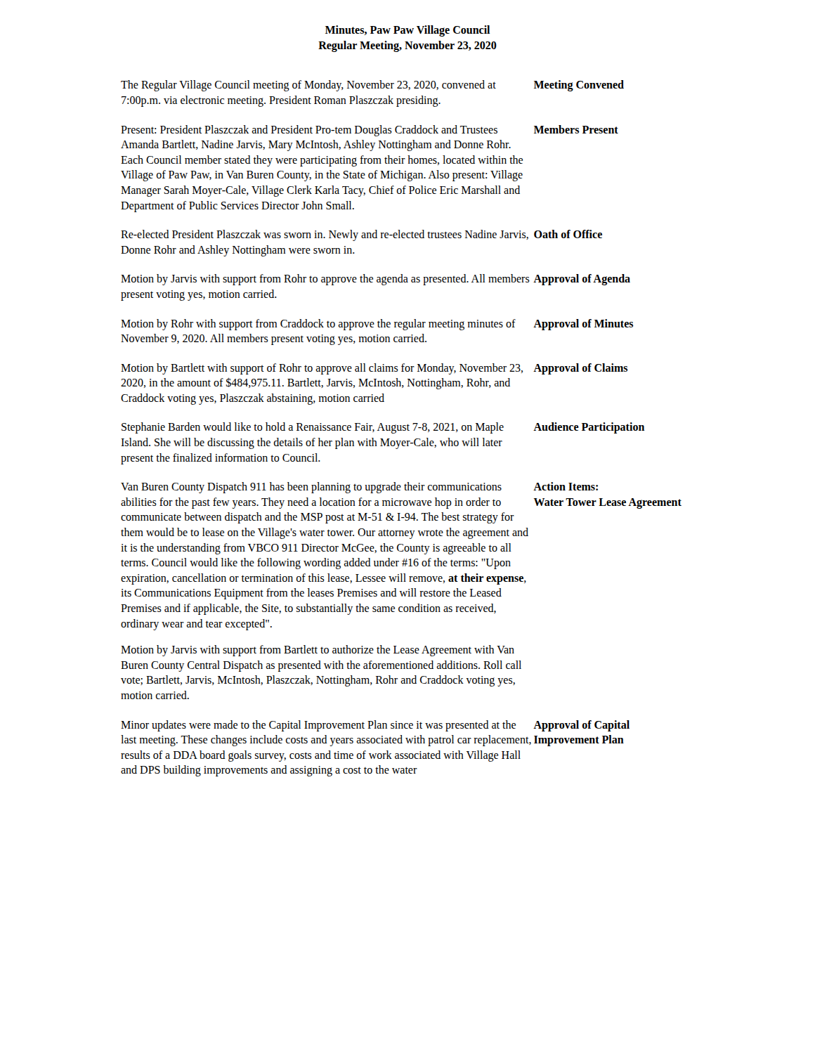Minutes, Paw Paw Village Council
Regular Meeting, November 23, 2020
| The Regular Village Council meeting of Monday, November 23, 2020, convened at 7:00p.m. via electronic meeting. President Roman Plaszczak presiding. | Meeting Convened |
| Present: President Plaszczak and President Pro-tem Douglas Craddock and Trustees Amanda Bartlett, Nadine Jarvis, Mary McIntosh, Ashley Nottingham and Donne Rohr. Each Council member stated they were participating from their homes, located within the Village of Paw Paw, in Van Buren County, in the State of Michigan. Also present: Village Manager Sarah Moyer-Cale, Village Clerk Karla Tacy, Chief of Police Eric Marshall and Department of Public Services Director John Small. | Members Present |
| Re-elected President Plaszczak was sworn in. Newly and re-elected trustees Nadine Jarvis, Donne Rohr and Ashley Nottingham were sworn in. | Oath of Office |
| Motion by Jarvis with support from Rohr to approve the agenda as presented. All members present voting yes, motion carried. | Approval of Agenda |
| Motion by Rohr with support from Craddock to approve the regular meeting minutes of November 9, 2020. All members present voting yes, motion carried. | Approval of Minutes |
| Motion by Bartlett with support of Rohr to approve all claims for Monday, November 23, 2020, in the amount of $484,975.11. Bartlett, Jarvis, McIntosh, Nottingham, Rohr, and Craddock voting yes, Plaszczak abstaining, motion carried | Approval of Claims |
| Stephanie Barden would like to hold a Renaissance Fair, August 7-8, 2021, on Maple Island. She will be discussing the details of her plan with Moyer-Cale, who will later present the finalized information to Council. | Audience Participation |
| Van Buren County Dispatch 911 has been planning to upgrade their communications abilities for the past few years. They need a location for a microwave hop in order to communicate between dispatch and the MSP post at M-51 & I-94. The best strategy for them would be to lease on the Village's water tower. Our attorney wrote the agreement and it is the understanding from VBCO 911 Director McGee, the County is agreeable to all terms. Council would like the following wording added under #16 of the terms: "Upon expiration, cancellation or termination of this lease, Lessee will remove, at their expense , its Communications Equipment from the leases Premises and will restore the Leased Premises and if applicable, the Site, to substantially the same condition as received, ordinary wear and tear excepted". Motion by Jarvis with support from Bartlett to authorize the Lease Agreement with Van Buren County Central Dispatch as presented with the aforementioned additions. Roll call vote; Bartlett, Jarvis, McIntosh, Plaszczak, Nottingham, Rohr and Craddock voting yes, motion carried. | Action Items: Water Tower Lease Agreement |
| Minor updates were made to the Capital Improvement Plan since it was presented at the last meeting. These changes include costs and years associated with patrol car replacement, results of a DDA board goals survey, costs and time of work associated with Village Hall and DPS building improvements and assigning a cost to the water | Approval of Capital Improvement Plan |